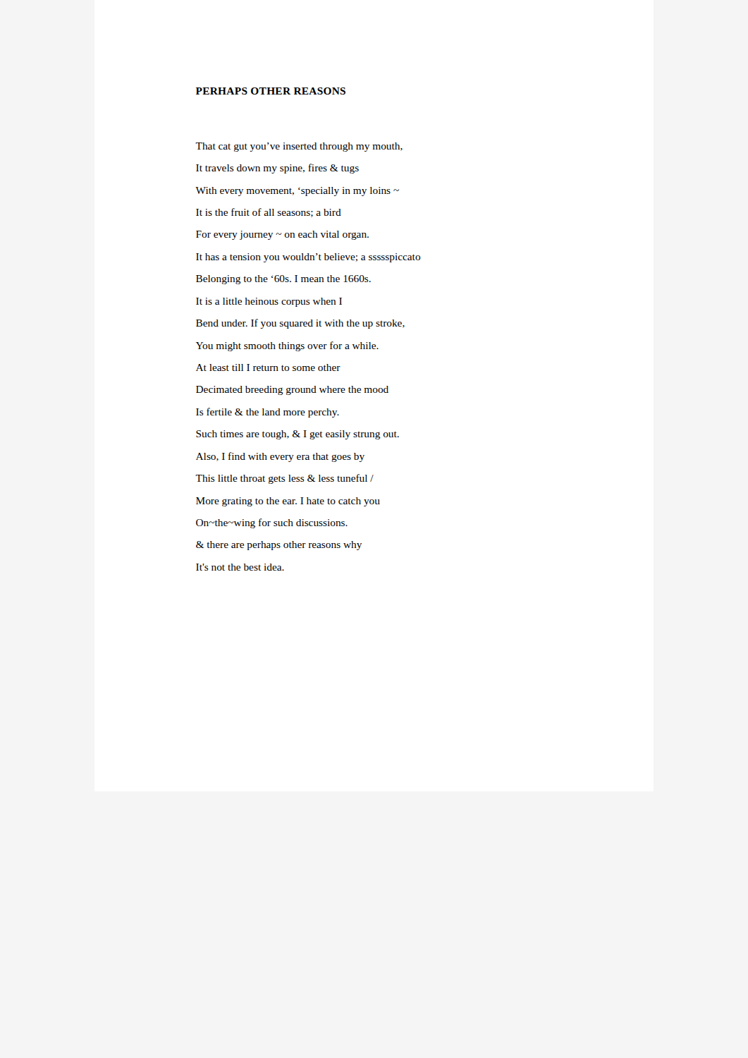Perhaps Other Reasons
That cat gut you’ve inserted through my mouth,
It travels down my spine, fires & tugs
With every movement, ‘specially in my loins ~
It is the fruit of all seasons; a bird
For every journey ~ on each vital organ.
It has a tension you wouldn’t believe; a ssssspiccato
Belonging to the ‘60s. I mean the 1660s.
It is a little heinous corpus when I
Bend under. If you squared it with the up stroke,
You might smooth things over for a while.
At least till I return to some other
Decimated breeding ground where the mood
Is fertile & the land more perchy.
Such times are tough, & I get easily strung out.
Also, I find with every era that goes by
This little throat gets less & less tuneful /
More grating to the ear. I hate to catch you
On~the~wing for such discussions.
& there are perhaps other reasons why
It's not the best idea.